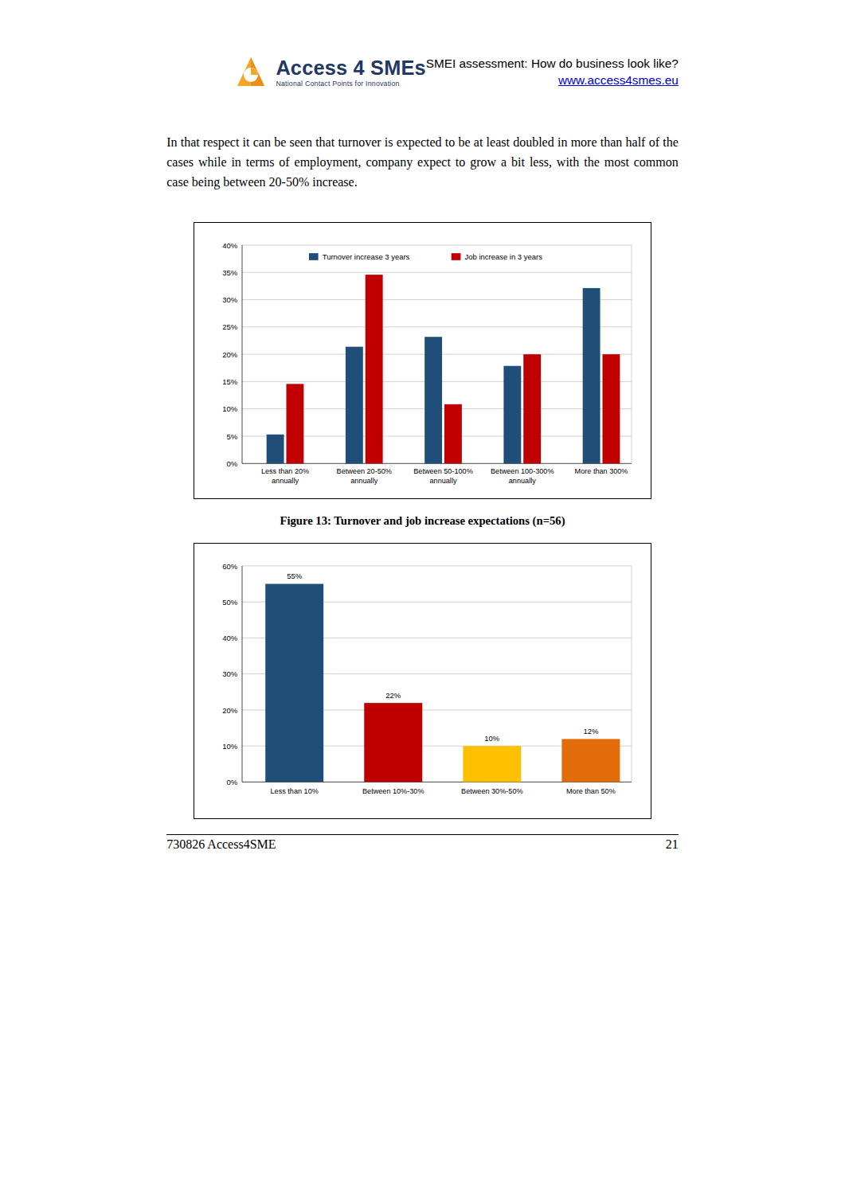Access 4 SMEs
National Contact Points for Innovation
SMEI assessment: How do business look like?
www.access4smes.eu
In that respect it can be seen that turnover is expected to be at least doubled in more than half of the cases while in terms of employment, company expect to grow a bit less, with the most common case being between 20-50% increase.
40% 35% 30% 25% 20% 15% 10% 5% 0% Turnover increase 3 years Job increase in 3 years Less than 20% annually Between 20-50% annually Between 50-100% annually Between 100-300% annually More than 300%
Figure 13: Turnover and job increase expectations (n=56)
60% 50% 40% 30% 20% 10% 0% 55% 22% 10% 12% Less than 10% Between 10%-30% Between 30%-50% More than 50%
730826 Access4SME
21